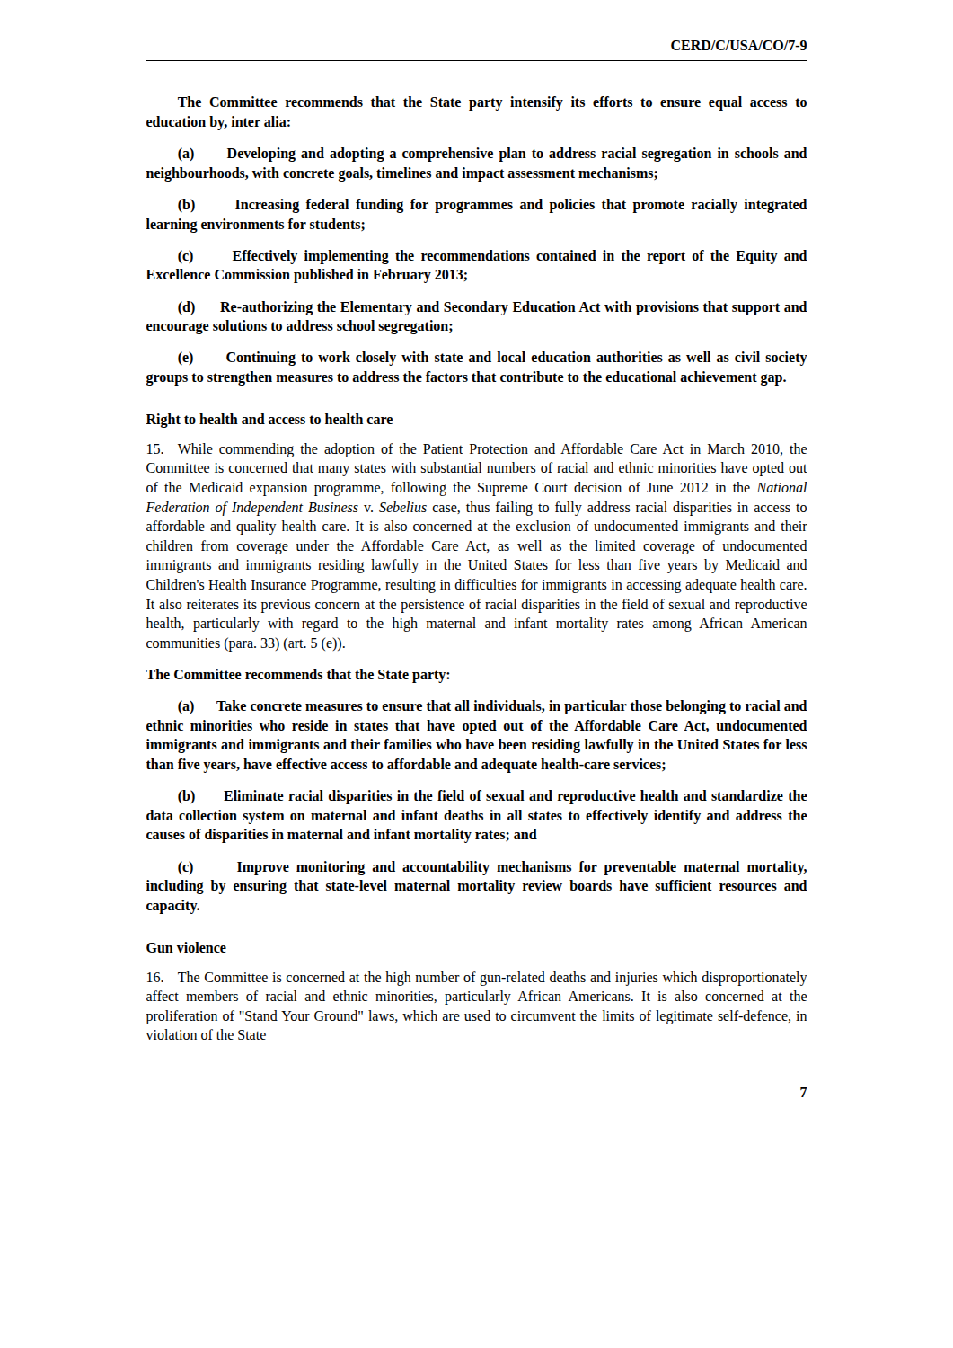CERD/C/USA/CO/7-9
The Committee recommends that the State party intensify its efforts to ensure equal access to education by, inter alia:
(a) Developing and adopting a comprehensive plan to address racial segregation in schools and neighbourhoods, with concrete goals, timelines and impact assessment mechanisms;
(b) Increasing federal funding for programmes and policies that promote racially integrated learning environments for students;
(c) Effectively implementing the recommendations contained in the report of the Equity and Excellence Commission published in February 2013;
(d) Re-authorizing the Elementary and Secondary Education Act with provisions that support and encourage solutions to address school segregation;
(e) Continuing to work closely with state and local education authorities as well as civil society groups to strengthen measures to address the factors that contribute to the educational achievement gap.
Right to health and access to health care
15. While commending the adoption of the Patient Protection and Affordable Care Act in March 2010, the Committee is concerned that many states with substantial numbers of racial and ethnic minorities have opted out of the Medicaid expansion programme, following the Supreme Court decision of June 2012 in the National Federation of Independent Business v. Sebelius case, thus failing to fully address racial disparities in access to affordable and quality health care. It is also concerned at the exclusion of undocumented immigrants and their children from coverage under the Affordable Care Act, as well as the limited coverage of undocumented immigrants and immigrants residing lawfully in the United States for less than five years by Medicaid and Children's Health Insurance Programme, resulting in difficulties for immigrants in accessing adequate health care. It also reiterates its previous concern at the persistence of racial disparities in the field of sexual and reproductive health, particularly with regard to the high maternal and infant mortality rates among African American communities (para. 33) (art. 5 (e)).
The Committee recommends that the State party:
(a) Take concrete measures to ensure that all individuals, in particular those belonging to racial and ethnic minorities who reside in states that have opted out of the Affordable Care Act, undocumented immigrants and immigrants and their families who have been residing lawfully in the United States for less than five years, have effective access to affordable and adequate health-care services;
(b) Eliminate racial disparities in the field of sexual and reproductive health and standardize the data collection system on maternal and infant deaths in all states to effectively identify and address the causes of disparities in maternal and infant mortality rates; and
(c) Improve monitoring and accountability mechanisms for preventable maternal mortality, including by ensuring that state-level maternal mortality review boards have sufficient resources and capacity.
Gun violence
16. The Committee is concerned at the high number of gun-related deaths and injuries which disproportionately affect members of racial and ethnic minorities, particularly African Americans. It is also concerned at the proliferation of "Stand Your Ground" laws, which are used to circumvent the limits of legitimate self-defence, in violation of the State
7